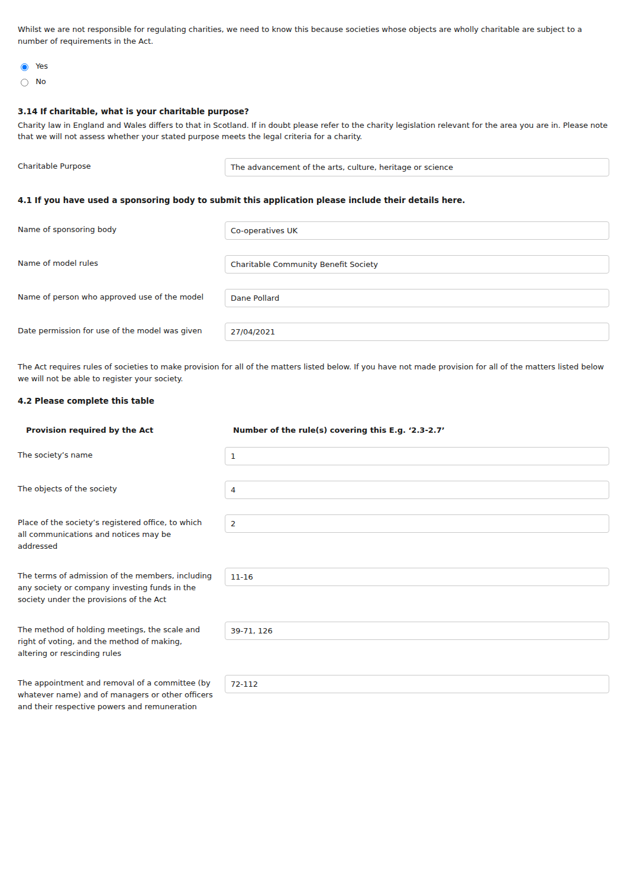Whilst we are not responsible for regulating charities, we need to know this because societies whose objects are wholly charitable are subject to a number of requirements in the Act.
Yes
No
3.14 If charitable, what is your charitable purpose?
Charity law in England and Wales differs to that in Scotland. If in doubt please refer to the charity legislation relevant for the area you are in. Please note that we will not assess whether your stated purpose meets the legal criteria for a charity.
Charitable Purpose
4.1 If you have used a sponsoring body to submit this application please include their details here.
Name of sponsoring body
Name of model rules
Name of person who approved use of the model
Date permission for use of the model was given
The Act requires rules of societies to make provision for all of the matters listed below. If you have not made provision for all of the matters listed below we will not be able to register your society.
4.2 Please complete this table
Provision required by the Act
Number of the rule(s) covering this E.g. ‘2.3-2.7’
The society’s name
The objects of the society
Place of the society’s registered office, to which all communications and notices may be addressed
The terms of admission of the members, including any society or company investing funds in the society under the provisions of the Act
The method of holding meetings, the scale and right of voting, and the method of making, altering or rescinding rules
The appointment and removal of a committee (by whatever name) and of managers or other officers and their respective powers and remuneration